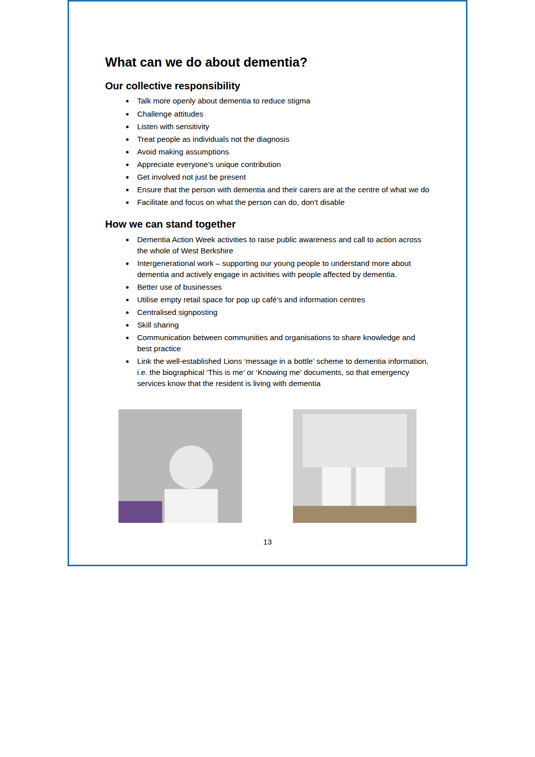What can we do about dementia?
Our collective responsibility
Talk more openly about dementia to reduce stigma
Challenge attitudes
Listen with sensitivity
Treat people as individuals not the diagnosis
Avoid making assumptions
Appreciate everyone’s unique contribution
Get involved not just be present
Ensure that the person with dementia and their carers are at the centre of what we do
Facilitate and focus on what the person can do, don’t disable
How we can stand together
Dementia Action Week activities to raise public awareness and call to action across the whole of West Berkshire
Intergenerational work – supporting our young people to understand more about dementia and actively engage in activities with people affected by dementia.
Better use of businesses
Utilise empty retail space for pop up café’s and information centres
Centralised signposting
Skill sharing
Communication between communities and organisations to share knowledge and best practice
Link the well-established Lions ‘message in a bottle’ scheme to dementia information, i.e. the biographical ‘This is me’ or ‘Knowing me’ documents, so that emergency services know that the resident is living with dementia
13